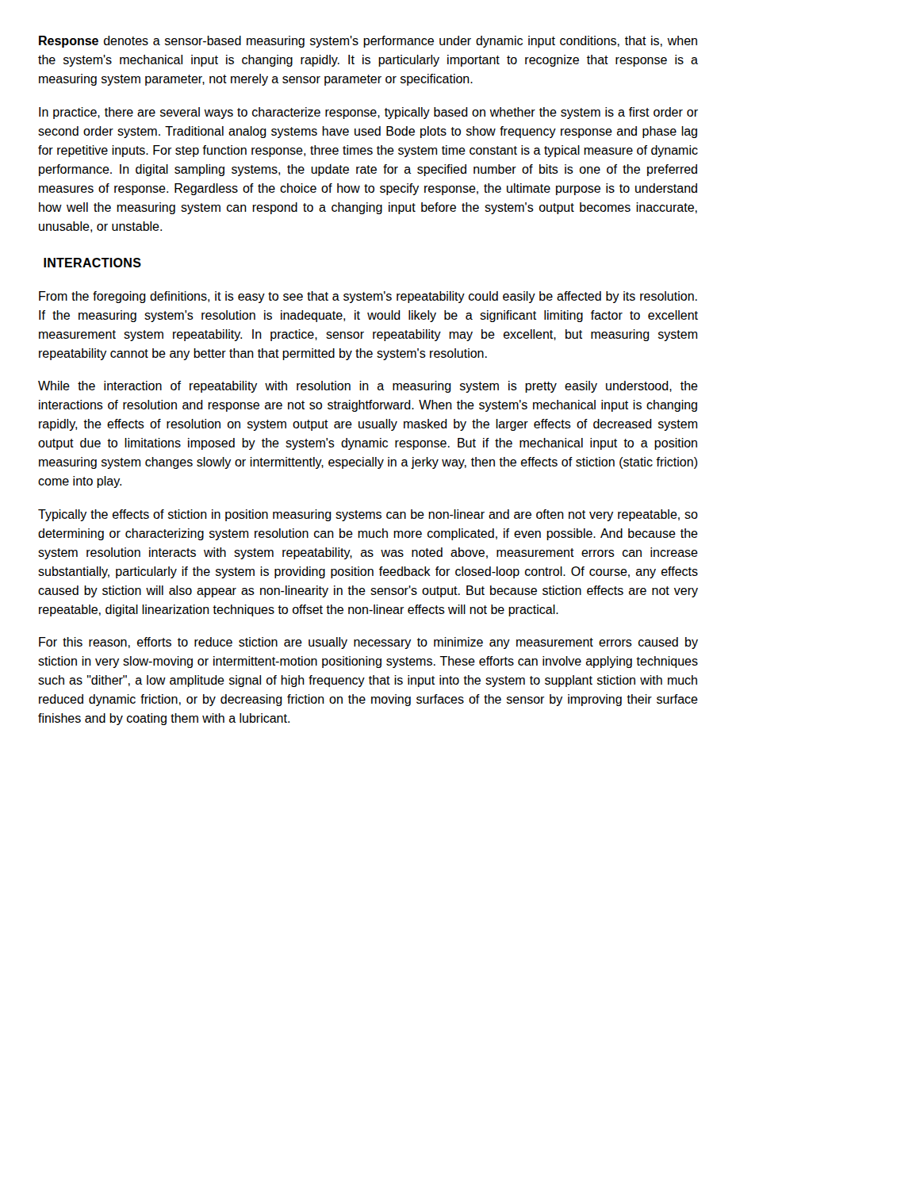Response denotes a sensor-based measuring system's performance under dynamic input conditions, that is, when the system's mechanical input is changing rapidly. It is particularly important to recognize that response is a measuring system parameter, not merely a sensor parameter or specification.
In practice, there are several ways to characterize response, typically based on whether the system is a first order or second order system. Traditional analog systems have used Bode plots to show frequency response and phase lag for repetitive inputs. For step function response, three times the system time constant is a typical measure of dynamic performance. In digital sampling systems, the update rate for a specified number of bits is one of the preferred measures of response. Regardless of the choice of how to specify response, the ultimate purpose is to understand how well the measuring system can respond to a changing input before the system's output becomes inaccurate, unusable, or unstable.
Interactions
From the foregoing definitions, it is easy to see that a system's repeatability could easily be affected by its resolution. If the measuring system's resolution is inadequate, it would likely be a significant limiting factor to excellent measurement system repeatability. In practice, sensor repeatability may be excellent, but measuring system repeatability cannot be any better than that permitted by the system's resolution.
While the interaction of repeatability with resolution in a measuring system is pretty easily understood, the interactions of resolution and response are not so straightforward. When the system's mechanical input is changing rapidly, the effects of resolution on system output are usually masked by the larger effects of decreased system output due to limitations imposed by the system's dynamic response. But if the mechanical input to a position measuring system changes slowly or intermittently, especially in a jerky way, then the effects of stiction (static friction) come into play.
Typically the effects of stiction in position measuring systems can be non-linear and are often not very repeatable, so determining or characterizing system resolution can be much more complicated, if even possible. And because the system resolution interacts with system repeatability, as was noted above, measurement errors can increase substantially, particularly if the system is providing position feedback for closed-loop control. Of course, any effects caused by stiction will also appear as non-linearity in the sensor's output. But because stiction effects are not very repeatable, digital linearization techniques to offset the non-linear effects will not be practical.
For this reason, efforts to reduce stiction are usually necessary to minimize any measurement errors caused by stiction in very slow-moving or intermittent-motion positioning systems. These efforts can involve applying techniques such as "dither", a low amplitude signal of high frequency that is input into the system to supplant stiction with much reduced dynamic friction, or by decreasing friction on the moving surfaces of the sensor by improving their surface finishes and by coating them with a lubricant.